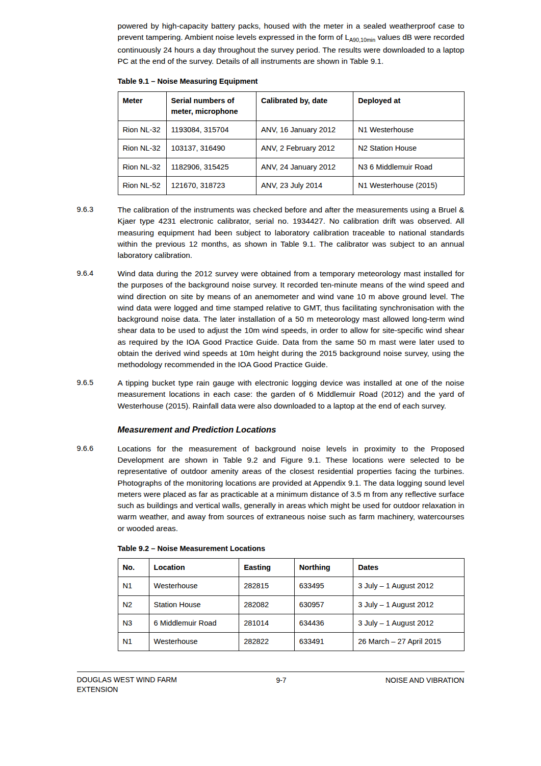powered by high-capacity battery packs, housed with the meter in a sealed weatherproof case to prevent tampering. Ambient noise levels expressed in the form of LA90,10min values dB were recorded continuously 24 hours a day throughout the survey period. The results were downloaded to a laptop PC at the end of the survey. Details of all instruments are shown in Table 9.1.
Table 9.1 – Noise Measuring Equipment
| Meter | Serial numbers of meter, microphone | Calibrated by, date | Deployed at |
| --- | --- | --- | --- |
| Rion NL-32 | 1193084, 315704 | ANV, 16 January 2012 | N1 Westerhouse |
| Rion NL-32 | 103137, 316490 | ANV, 2 February 2012 | N2 Station House |
| Rion NL-32 | 1182906, 315425 | ANV, 24 January 2012 | N3 6 Middlemuir Road |
| Rion NL-52 | 121670, 318723 | ANV, 23 July 2014 | N1 Westerhouse (2015) |
9.6.3
The calibration of the instruments was checked before and after the measurements using a Bruel & Kjaer type 4231 electronic calibrator, serial no. 1934427. No calibration drift was observed. All measuring equipment had been subject to laboratory calibration traceable to national standards within the previous 12 months, as shown in Table 9.1. The calibrator was subject to an annual laboratory calibration.
9.6.4
Wind data during the 2012 survey were obtained from a temporary meteorology mast installed for the purposes of the background noise survey. It recorded ten-minute means of the wind speed and wind direction on site by means of an anemometer and wind vane 10 m above ground level. The wind data were logged and time stamped relative to GMT, thus facilitating synchronisation with the background noise data. The later installation of a 50 m meteorology mast allowed long-term wind shear data to be used to adjust the 10m wind speeds, in order to allow for site-specific wind shear as required by the IOA Good Practice Guide. Data from the same 50 m mast were later used to obtain the derived wind speeds at 10m height during the 2015 background noise survey, using the methodology recommended in the IOA Good Practice Guide.
9.6.5
A tipping bucket type rain gauge with electronic logging device was installed at one of the noise measurement locations in each case: the garden of 6 Middlemuir Road (2012) and the yard of Westerhouse (2015). Rainfall data were also downloaded to a laptop at the end of each survey.
Measurement and Prediction Locations
9.6.6
Locations for the measurement of background noise levels in proximity to the Proposed Development are shown in Table 9.2 and Figure 9.1. These locations were selected to be representative of outdoor amenity areas of the closest residential properties facing the turbines. Photographs of the monitoring locations are provided at Appendix 9.1. The data logging sound level meters were placed as far as practicable at a minimum distance of 3.5 m from any reflective surface such as buildings and vertical walls, generally in areas which might be used for outdoor relaxation in warm weather, and away from sources of extraneous noise such as farm machinery, watercourses or wooded areas.
Table 9.2 – Noise Measurement Locations
| No. | Location | Easting | Northing | Dates |
| --- | --- | --- | --- | --- |
| N1 | Westerhouse | 282815 | 633495 | 3 July – 1 August 2012 |
| N2 | Station House | 282082 | 630957 | 3 July – 1 August 2012 |
| N3 | 6 Middlemuir Road | 281014 | 634436 | 3 July – 1 August 2012 |
| N1 | Westerhouse | 282822 | 633491 | 26 March – 27 April 2015 |
DOUGLAS WEST WIND FARM
EXTENSION
9-7
NOISE AND VIBRATION